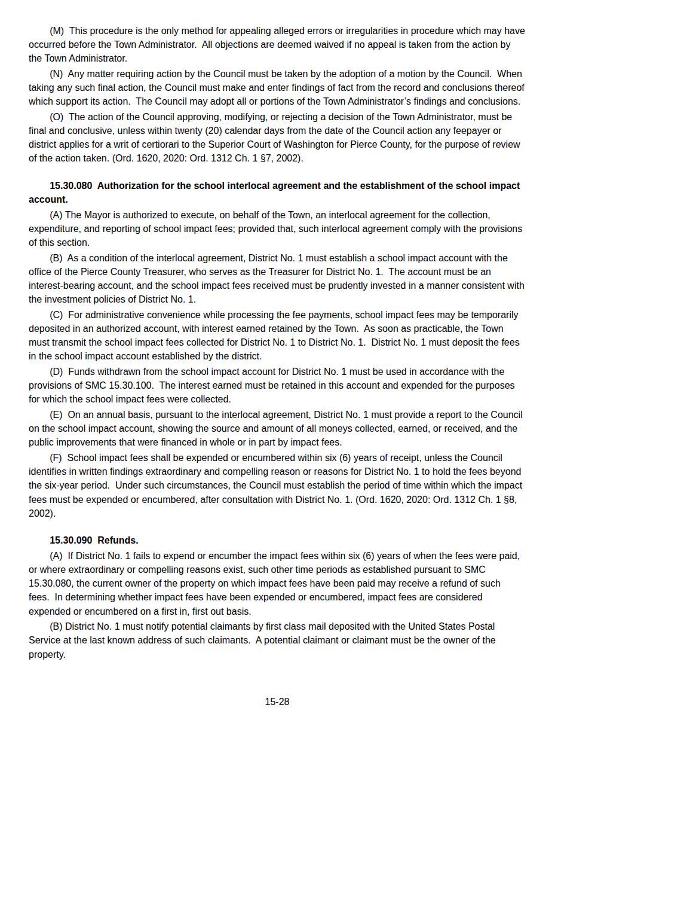(M) This procedure is the only method for appealing alleged errors or irregularities in procedure which may have occurred before the Town Administrator. All objections are deemed waived if no appeal is taken from the action by the Town Administrator.
(N) Any matter requiring action by the Council must be taken by the adoption of a motion by the Council. When taking any such final action, the Council must make and enter findings of fact from the record and conclusions thereof which support its action. The Council may adopt all or portions of the Town Administrator’s findings and conclusions.
(O) The action of the Council approving, modifying, or rejecting a decision of the Town Administrator, must be final and conclusive, unless within twenty (20) calendar days from the date of the Council action any feepayer or district applies for a writ of certiorari to the Superior Court of Washington for Pierce County, for the purpose of review of the action taken. (Ord. 1620, 2020: Ord. 1312 Ch. 1 §7, 2002).
15.30.080 Authorization for the school interlocal agreement and the establishment of the school impact account.
(A) The Mayor is authorized to execute, on behalf of the Town, an interlocal agreement for the collection, expenditure, and reporting of school impact fees; provided that, such interlocal agreement comply with the provisions of this section.
(B) As a condition of the interlocal agreement, District No. 1 must establish a school impact account with the office of the Pierce County Treasurer, who serves as the Treasurer for District No. 1. The account must be an interest-bearing account, and the school impact fees received must be prudently invested in a manner consistent with the investment policies of District No. 1.
(C) For administrative convenience while processing the fee payments, school impact fees may be temporarily deposited in an authorized account, with interest earned retained by the Town. As soon as practicable, the Town must transmit the school impact fees collected for District No. 1 to District No. 1. District No. 1 must deposit the fees in the school impact account established by the district.
(D) Funds withdrawn from the school impact account for District No. 1 must be used in accordance with the provisions of SMC 15.30.100. The interest earned must be retained in this account and expended for the purposes for which the school impact fees were collected.
(E) On an annual basis, pursuant to the interlocal agreement, District No. 1 must provide a report to the Council on the school impact account, showing the source and amount of all moneys collected, earned, or received, and the public improvements that were financed in whole or in part by impact fees.
(F) School impact fees shall be expended or encumbered within six (6) years of receipt, unless the Council identifies in written findings extraordinary and compelling reason or reasons for District No. 1 to hold the fees beyond the six-year period. Under such circumstances, the Council must establish the period of time within which the impact fees must be expended or encumbered, after consultation with District No. 1. (Ord. 1620, 2020: Ord. 1312 Ch. 1 §8, 2002).
15.30.090 Refunds.
(A) If District No. 1 fails to expend or encumber the impact fees within six (6) years of when the fees were paid, or where extraordinary or compelling reasons exist, such other time periods as established pursuant to SMC 15.30.080, the current owner of the property on which impact fees have been paid may receive a refund of such fees. In determining whether impact fees have been expended or encumbered, impact fees are considered expended or encumbered on a first in, first out basis.
(B) District No. 1 must notify potential claimants by first class mail deposited with the United States Postal Service at the last known address of such claimants. A potential claimant or claimant must be the owner of the property.
15-28